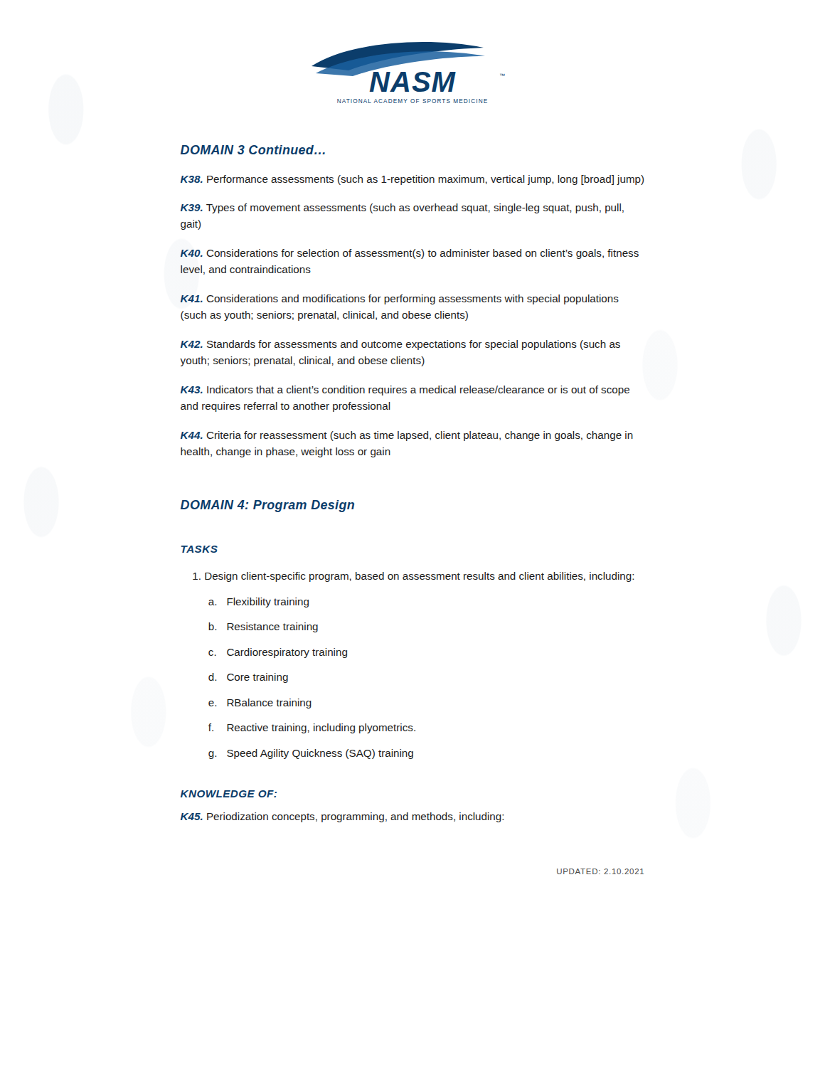NASM ™ NATIONAL ACADEMY OF SPORTS MEDICINE
DOMAIN 3 Continued…
K38. Performance assessments (such as 1-repetition maximum, vertical jump, long [broad] jump)
K39. Types of movement assessments (such as overhead squat, single-leg squat, push, pull, gait)
K40. Considerations for selection of assessment(s) to administer based on client’s goals, fitness level, and contraindications
K41. Considerations and modifications for performing assessments with special populations (such as youth; seniors; prenatal, clinical, and obese clients)
K42. Standards for assessments and outcome expectations for special populations (such as youth; seniors; prenatal, clinical, and obese clients)
K43. Indicators that a client’s condition requires a medical release/clearance or is out of scope and requires referral to another professional
K44. Criteria for reassessment (such as time lapsed, client plateau, change in goals, change in health, change in phase, weight loss or gain
DOMAIN 4: Program Design
TASKS
Design client-specific program, based on assessment results and client abilities, including:
Flexibility training
Resistance training
Cardiorespiratory training
Core training
RBalance training
Reactive training, including plyometrics.
Speed Agility Quickness (SAQ) training
KNOWLEDGE OF:
K45. Periodization concepts, programming, and methods, including:
UPDATED: 2.10.2021